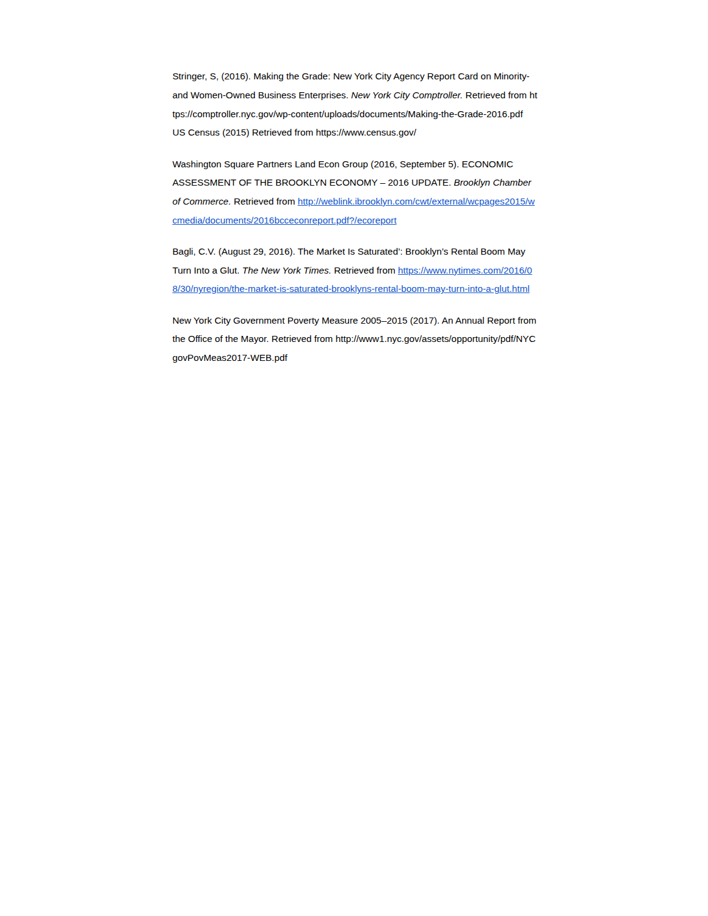Stringer, S, (2016). Making the Grade: New York City Agency Report Card on Minority- and Women-Owned Business Enterprises. New York City Comptroller. Retrieved from https://comptroller.nyc.gov/wp-content/uploads/documents/Making-the-Grade-2016.pdf
US Census (2015) Retrieved from https://www.census.gov/
Washington Square Partners Land Econ Group (2016, September 5). ECONOMIC ASSESSMENT OF THE BROOKLYN ECONOMY – 2016 UPDATE. Brooklyn Chamber of Commerce. Retrieved from http://weblink.ibrooklyn.com/cwt/external/wcpages2015/wcmedia/documents/2016bcceconreport.pdf?/ecoreport
Bagli, C.V. (August 29, 2016). The Market Is Saturated’: Brooklyn’s Rental Boom May Turn Into a Glut. The New York Times. Retrieved from https://www.nytimes.com/2016/08/30/nyregion/the-market-is-saturated-brooklyns-rental-boom-may-turn-into-a-glut.html
New York City Government Poverty Measure 2005–2015 (2017). An Annual Report from the Office of the Mayor. Retrieved from http://www1.nyc.gov/assets/opportunity/pdf/NYCgovPovMeas2017-WEB.pdf